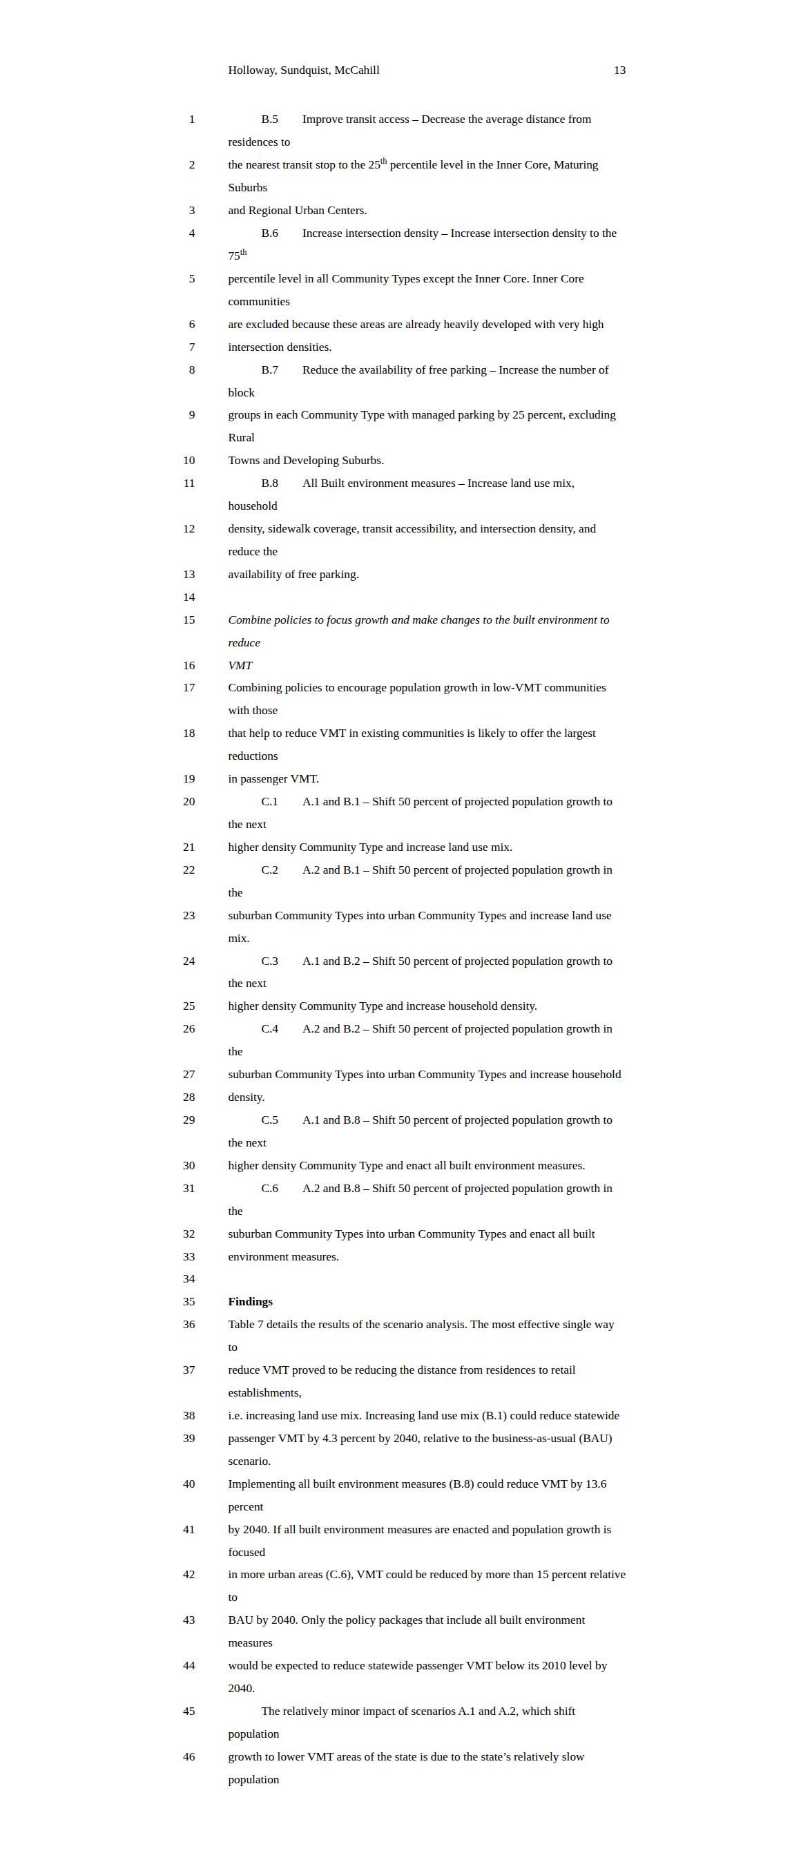Holloway, Sundquist, McCahill 13
B.5 Improve transit access – Decrease the average distance from residences to
the nearest transit stop to the 25th percentile level in the Inner Core, Maturing Suburbs
and Regional Urban Centers.
B.6 Increase intersection density – Increase intersection density to the 75th
percentile level in all Community Types except the Inner Core. Inner Core communities
are excluded because these areas are already heavily developed with very high
intersection densities.
B.7 Reduce the availability of free parking – Increase the number of block
groups in each Community Type with managed parking by 25 percent, excluding Rural
Towns and Developing Suburbs.
B.8 All Built environment measures – Increase land use mix, household
density, sidewalk coverage, transit accessibility, and intersection density, and reduce the
availability of free parking.
Combine policies to focus growth and make changes to the built environment to reduce
VMT
Combining policies to encourage population growth in low-VMT communities with those
that help to reduce VMT in existing communities is likely to offer the largest reductions
in passenger VMT.
C.1 A.1 and B.1 – Shift 50 percent of projected population growth to the next
higher density Community Type and increase land use mix.
C.2 A.2 and B.1 – Shift 50 percent of projected population growth in the
suburban Community Types into urban Community Types and increase land use mix.
C.3 A.1 and B.2 – Shift 50 percent of projected population growth to the next
higher density Community Type and increase household density.
C.4 A.2 and B.2 – Shift 50 percent of projected population growth in the
suburban Community Types into urban Community Types and increase household
density.
C.5 A.1 and B.8 – Shift 50 percent of projected population growth to the next
higher density Community Type and enact all built environment measures.
C.6 A.2 and B.8 – Shift 50 percent of projected population growth in the
suburban Community Types into urban Community Types and enact all built
environment measures.
Findings
Table 7 details the results of the scenario analysis. The most effective single way to
reduce VMT proved to be reducing the distance from residences to retail establishments,
i.e. increasing land use mix. Increasing land use mix (B.1) could reduce statewide
passenger VMT by 4.3 percent by 2040, relative to the business-as-usual (BAU) scenario.
Implementing all built environment measures (B.8) could reduce VMT by 13.6 percent
by 2040. If all built environment measures are enacted and population growth is focused
in more urban areas (C.6), VMT could be reduced by more than 15 percent relative to
BAU by 2040. Only the policy packages that include all built environment measures
would be expected to reduce statewide passenger VMT below its 2010 level by 2040.
The relatively minor impact of scenarios A.1 and A.2, which shift population
growth to lower VMT areas of the state is due to the state’s relatively slow population